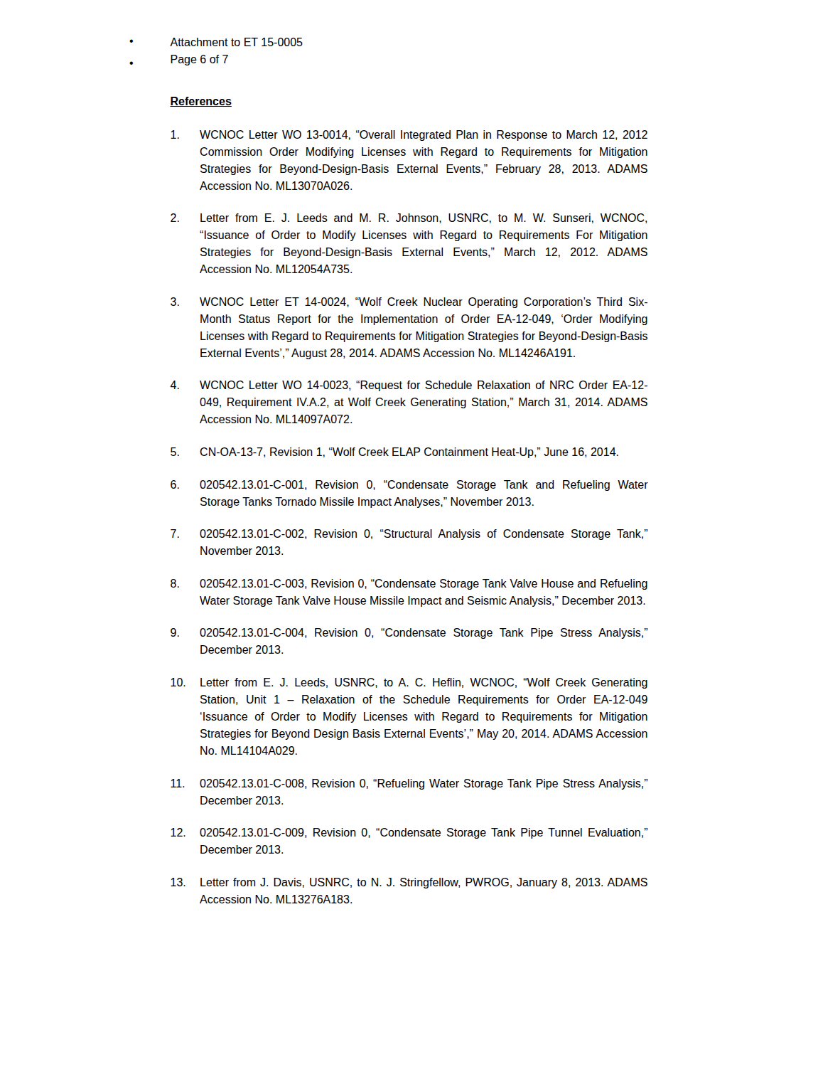• •
Attachment to ET 15-0005
Page 6 of 7
References
WCNOC Letter WO 13-0014, “Overall Integrated Plan in Response to March 12, 2012 Commission Order Modifying Licenses with Regard to Requirements for Mitigation Strategies for Beyond-Design-Basis External Events,” February 28, 2013. ADAMS Accession No. ML13070A026.
Letter from E. J. Leeds and M. R. Johnson, USNRC, to M. W. Sunseri, WCNOC, “Issuance of Order to Modify Licenses with Regard to Requirements For Mitigation Strategies for Beyond-Design-Basis External Events,” March 12, 2012. ADAMS Accession No. ML12054A735.
WCNOC Letter ET 14-0024, “Wolf Creek Nuclear Operating Corporation’s Third Six-Month Status Report for the Implementation of Order EA-12-049, ‘Order Modifying Licenses with Regard to Requirements for Mitigation Strategies for Beyond-Design-Basis External Events’,” August 28, 2014. ADAMS Accession No. ML14246A191.
WCNOC Letter WO 14-0023, “Request for Schedule Relaxation of NRC Order EA-12-049, Requirement IV.A.2, at Wolf Creek Generating Station,” March 31, 2014. ADAMS Accession No. ML14097A072.
CN-OA-13-7, Revision 1, “Wolf Creek ELAP Containment Heat-Up,” June 16, 2014.
020542.13.01-C-001, Revision 0, “Condensate Storage Tank and Refueling Water Storage Tanks Tornado Missile Impact Analyses,” November 2013.
020542.13.01-C-002, Revision 0, “Structural Analysis of Condensate Storage Tank,” November 2013.
020542.13.01-C-003, Revision 0, “Condensate Storage Tank Valve House and Refueling Water Storage Tank Valve House Missile Impact and Seismic Analysis,” December 2013.
020542.13.01-C-004, Revision 0, “Condensate Storage Tank Pipe Stress Analysis,” December 2013.
Letter from E. J. Leeds, USNRC, to A. C. Heflin, WCNOC, “Wolf Creek Generating Station, Unit 1 – Relaxation of the Schedule Requirements for Order EA-12-049 ‘Issuance of Order to Modify Licenses with Regard to Requirements for Mitigation Strategies for Beyond Design Basis External Events’,” May 20, 2014. ADAMS Accession No. ML14104A029.
020542.13.01-C-008, Revision 0, “Refueling Water Storage Tank Pipe Stress Analysis,” December 2013.
020542.13.01-C-009, Revision 0, “Condensate Storage Tank Pipe Tunnel Evaluation,” December 2013.
Letter from J. Davis, USNRC, to N. J. Stringfellow, PWROG, January 8, 2013. ADAMS Accession No. ML13276A183.